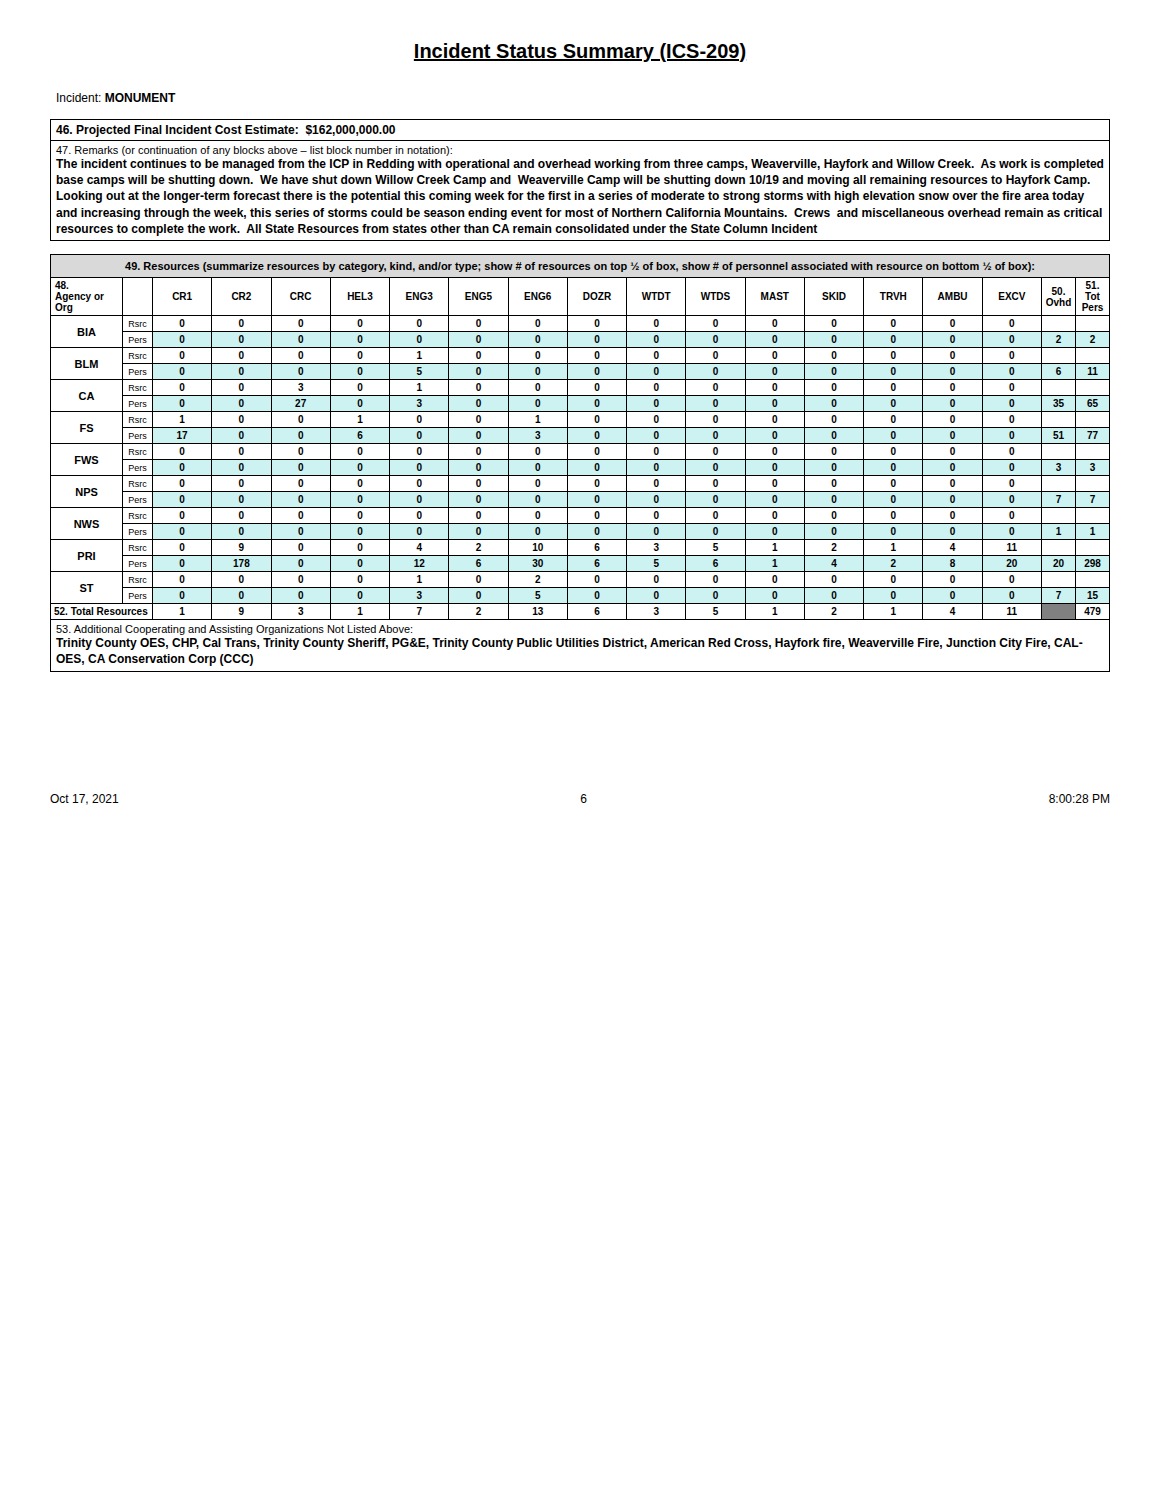Incident Status Summary (ICS-209)
Incident: MONUMENT
46. Projected Final Incident Cost Estimate: $162,000,000.00
47. Remarks (or continuation of any blocks above – list block number in notation):
The incident continues to be managed from the ICP in Redding with operational and overhead working from three camps, Weaverville, Hayfork and Willow Creek. As work is completed base camps will be shutting down. We have shut down Willow Creek Camp and Weaverville Camp will be shutting down 10/19 and moving all remaining resources to Hayfork Camp. Looking out at the longer-term forecast there is the potential this coming week for the first in a series of moderate to strong storms with high elevation snow over the fire area today and increasing through the week, this series of storms could be season ending event for most of Northern California Mountains. Crews and miscellaneous overhead remain as critical resources to complete the work. All State Resources from states other than CA remain consolidated under the State Column Incident
49. Resources (summarize resources by category, kind, and/or type; show # of resources on top ½ of box, show # of personnel associated with resource on bottom ½ of box):
| 48. Agency or Org | | CR1 | CR2 | CRC | HEL3 | ENG3 | ENG5 | ENG6 | DOZR | WTDT | WTDS | MAST | SKID | TRVH | AMBU | EXCV | 50. Ovhd | 51. Tot Pers |
| --- | --- | --- | --- | --- | --- | --- | --- | --- | --- | --- | --- | --- | --- | --- | --- | --- | --- | --- |
| BIA | Rsrc | 0 | 0 | 0 | 0 | 0 | 0 | 0 | 0 | 0 | 0 | 0 | 0 | 0 | 0 | 0 | | |
| Pers | 0 | 0 | 0 | 0 | 0 | 0 | 0 | 0 | 0 | 0 | 0 | 0 | 0 | 0 | 0 | 2 | 2 |
| BLM | Rsrc | 0 | 0 | 0 | 0 | 1 | 0 | 0 | 0 | 0 | 0 | 0 | 0 | 0 | 0 | 0 | | |
| Pers | 0 | 0 | 0 | 0 | 5 | 0 | 0 | 0 | 0 | 0 | 0 | 0 | 0 | 0 | 0 | 6 | 11 |
| CA | Rsrc | 0 | 0 | 3 | 0 | 1 | 0 | 0 | 0 | 0 | 0 | 0 | 0 | 0 | 0 | 0 | | |
| Pers | 0 | 0 | 27 | 0 | 3 | 0 | 0 | 0 | 0 | 0 | 0 | 0 | 0 | 0 | 0 | 35 | 65 |
| FS | Rsrc | 1 | 0 | 0 | 1 | 0 | 0 | 1 | 0 | 0 | 0 | 0 | 0 | 0 | 0 | 0 | | |
| Pers | 17 | 0 | 0 | 6 | 0 | 0 | 3 | 0 | 0 | 0 | 0 | 0 | 0 | 0 | 0 | 51 | 77 |
| FWS | Rsrc | 0 | 0 | 0 | 0 | 0 | 0 | 0 | 0 | 0 | 0 | 0 | 0 | 0 | 0 | 0 | | |
| Pers | 0 | 0 | 0 | 0 | 0 | 0 | 0 | 0 | 0 | 0 | 0 | 0 | 0 | 0 | 0 | 3 | 3 |
| NPS | Rsrc | 0 | 0 | 0 | 0 | 0 | 0 | 0 | 0 | 0 | 0 | 0 | 0 | 0 | 0 | 0 | | |
| Pers | 0 | 0 | 0 | 0 | 0 | 0 | 0 | 0 | 0 | 0 | 0 | 0 | 0 | 0 | 0 | 7 | 7 |
| NWS | Rsrc | 0 | 0 | 0 | 0 | 0 | 0 | 0 | 0 | 0 | 0 | 0 | 0 | 0 | 0 | 0 | | |
| Pers | 0 | 0 | 0 | 0 | 0 | 0 | 0 | 0 | 0 | 0 | 0 | 0 | 0 | 0 | 0 | 1 | 1 |
| PRI | Rsrc | 0 | 9 | 0 | 0 | 4 | 2 | 10 | 6 | 3 | 5 | 1 | 2 | 1 | 4 | 11 | | |
| Pers | 0 | 178 | 0 | 0 | 12 | 6 | 30 | 6 | 5 | 6 | 1 | 4 | 2 | 8 | 20 | 20 | 298 |
| ST | Rsrc | 0 | 0 | 0 | 0 | 1 | 0 | 2 | 0 | 0 | 0 | 0 | 0 | 0 | 0 | 0 | | |
| Pers | 0 | 0 | 0 | 0 | 3 | 0 | 5 | 0 | 0 | 0 | 0 | 0 | 0 | 0 | 0 | 7 | 15 |
| 52. Total Resources | 1 | 9 | 3 | 1 | 7 | 2 | 13 | 6 | 3 | 5 | 1 | 2 | 1 | 4 | 11 | | 479 |
53. Additional Cooperating and Assisting Organizations Not Listed Above:
Trinity County OES, CHP, Cal Trans, Trinity County Sheriff, PG&E, Trinity County Public Utilities District, American Red Cross, Hayfork fire, Weaverville Fire, Junction City Fire, CAL-OES, CA Conservation Corp (CCC)
Oct 17, 2021
6
8:00:28 PM